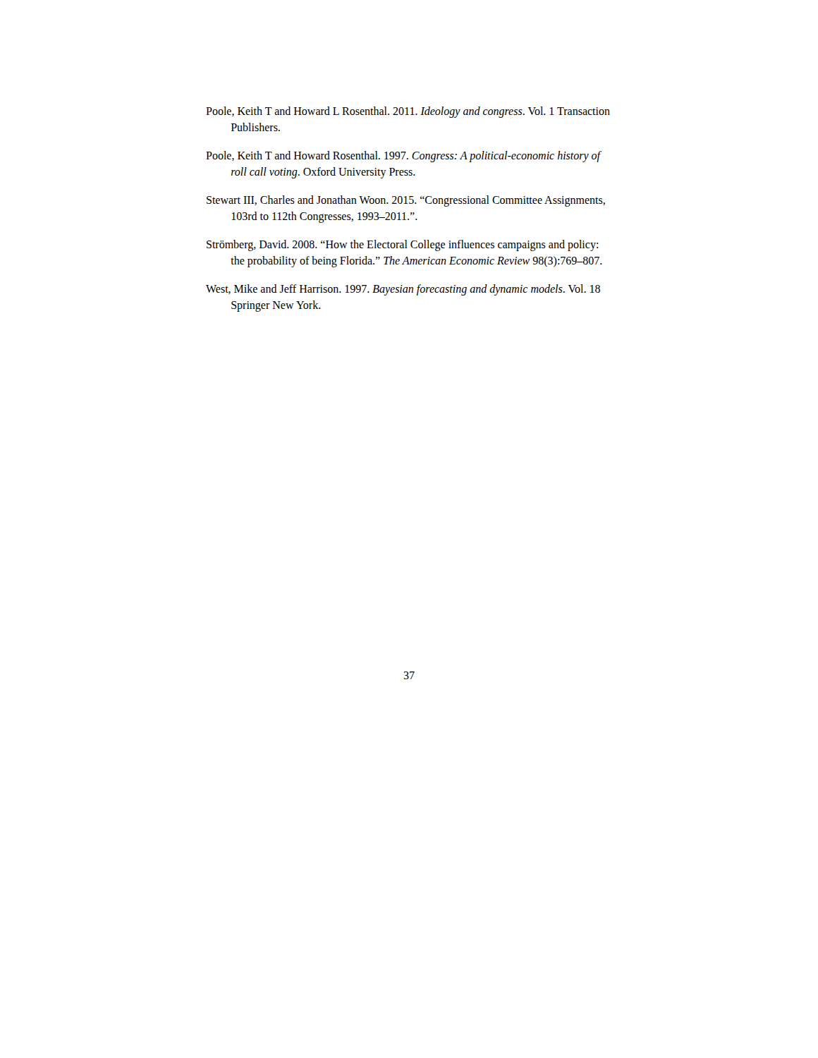Poole, Keith T and Howard L Rosenthal. 2011. Ideology and congress. Vol. 1 Transaction Publishers.
Poole, Keith T and Howard Rosenthal. 1997. Congress: A political-economic history of roll call voting. Oxford University Press.
Stewart III, Charles and Jonathan Woon. 2015. “Congressional Committee Assignments, 103rd to 112th Congresses, 1993–2011.”.
Strömberg, David. 2008. “How the Electoral College influences campaigns and policy: the probability of being Florida.” The American Economic Review 98(3):769–807.
West, Mike and Jeff Harrison. 1997. Bayesian forecasting and dynamic models. Vol. 18 Springer New York.
37